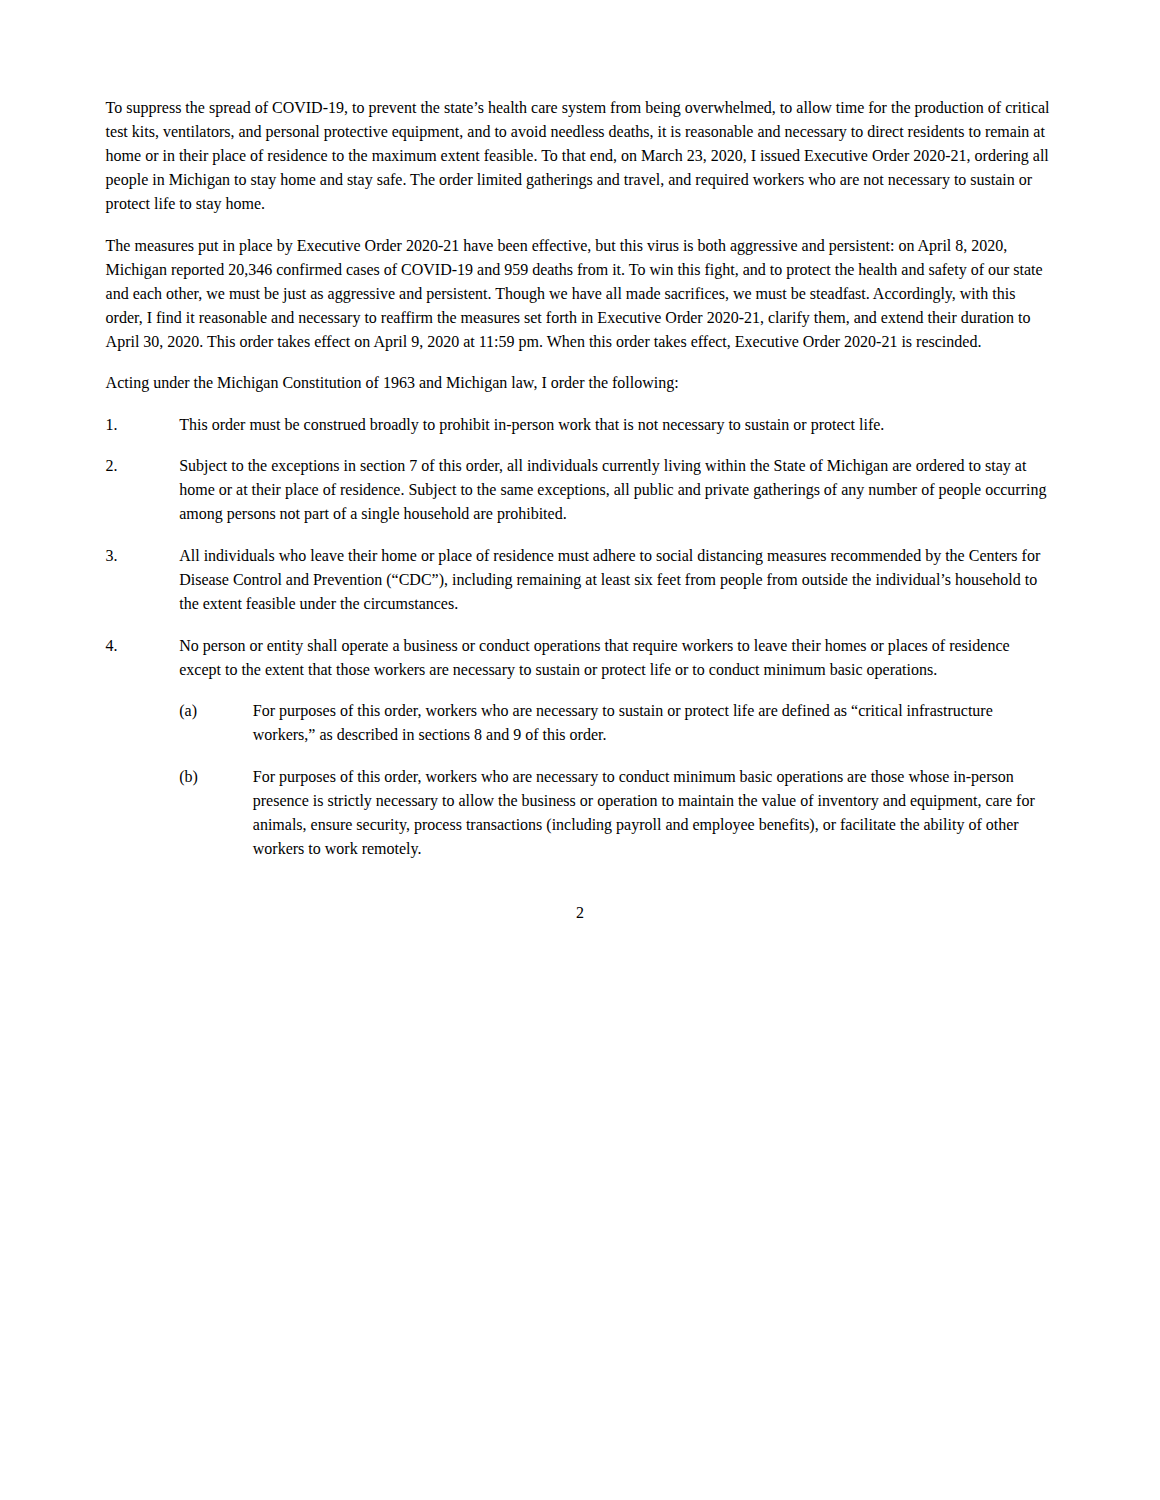To suppress the spread of COVID-19, to prevent the state’s health care system from being overwhelmed, to allow time for the production of critical test kits, ventilators, and personal protective equipment, and to avoid needless deaths, it is reasonable and necessary to direct residents to remain at home or in their place of residence to the maximum extent feasible. To that end, on March 23, 2020, I issued Executive Order 2020-21, ordering all people in Michigan to stay home and stay safe. The order limited gatherings and travel, and required workers who are not necessary to sustain or protect life to stay home.
The measures put in place by Executive Order 2020-21 have been effective, but this virus is both aggressive and persistent: on April 8, 2020, Michigan reported 20,346 confirmed cases of COVID-19 and 959 deaths from it. To win this fight, and to protect the health and safety of our state and each other, we must be just as aggressive and persistent. Though we have all made sacrifices, we must be steadfast. Accordingly, with this order, I find it reasonable and necessary to reaffirm the measures set forth in Executive Order 2020-21, clarify them, and extend their duration to April 30, 2020. This order takes effect on April 9, 2020 at 11:59 pm. When this order takes effect, Executive Order 2020-21 is rescinded.
Acting under the Michigan Constitution of 1963 and Michigan law, I order the following:
This order must be construed broadly to prohibit in-person work that is not necessary to sustain or protect life.
Subject to the exceptions in section 7 of this order, all individuals currently living within the State of Michigan are ordered to stay at home or at their place of residence. Subject to the same exceptions, all public and private gatherings of any number of people occurring among persons not part of a single household are prohibited.
All individuals who leave their home or place of residence must adhere to social distancing measures recommended by the Centers for Disease Control and Prevention (“CDC”), including remaining at least six feet from people from outside the individual’s household to the extent feasible under the circumstances.
No person or entity shall operate a business or conduct operations that require workers to leave their homes or places of residence except to the extent that those workers are necessary to sustain or protect life or to conduct minimum basic operations.
For purposes of this order, workers who are necessary to sustain or protect life are defined as “critical infrastructure workers,” as described in sections 8 and 9 of this order.
For purposes of this order, workers who are necessary to conduct minimum basic operations are those whose in-person presence is strictly necessary to allow the business or operation to maintain the value of inventory and equipment, care for animals, ensure security, process transactions (including payroll and employee benefits), or facilitate the ability of other workers to work remotely.
2